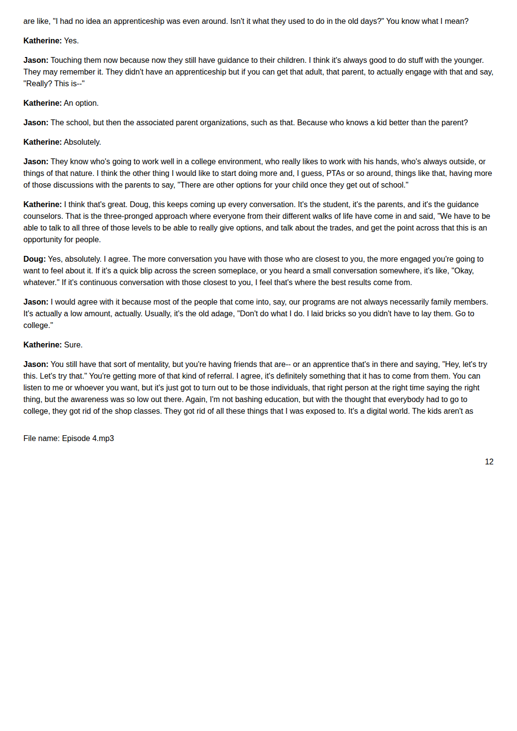are like, "I had no idea an apprenticeship was even around. Isn't it what they used to do in the old days?" You know what I mean?
Katherine: Yes.
Jason: Touching them now because now they still have guidance to their children. I think it's always good to do stuff with the younger. They may remember it. They didn't have an apprenticeship but if you can get that adult, that parent, to actually engage with that and say, "Really? This is--"
Katherine: An option.
Jason: The school, but then the associated parent organizations, such as that. Because who knows a kid better than the parent?
Katherine: Absolutely.
Jason: They know who's going to work well in a college environment, who really likes to work with his hands, who's always outside, or things of that nature. I think the other thing I would like to start doing more and, I guess, PTAs or so around, things like that, having more of those discussions with the parents to say, "There are other options for your child once they get out of school."
Katherine: I think that's great. Doug, this keeps coming up every conversation. It's the student, it's the parents, and it's the guidance counselors. That is the three-pronged approach where everyone from their different walks of life have come in and said, "We have to be able to talk to all three of those levels to be able to really give options, and talk about the trades, and get the point across that this is an opportunity for people.
Doug: Yes, absolutely. I agree. The more conversation you have with those who are closest to you, the more engaged you're going to want to feel about it. If it's a quick blip across the screen someplace, or you heard a small conversation somewhere, it's like, "Okay, whatever." If it's continuous conversation with those closest to you, I feel that's where the best results come from.
Jason: I would agree with it because most of the people that come into, say, our programs are not always necessarily family members. It's actually a low amount, actually. Usually, it's the old adage, "Don't do what I do. I laid bricks so you didn't have to lay them. Go to college."
Katherine: Sure.
Jason: You still have that sort of mentality, but you're having friends that are-- or an apprentice that's in there and saying, "Hey, let's try this. Let's try that." You're getting more of that kind of referral. I agree, it's definitely something that it has to come from them. You can listen to me or whoever you want, but it's just got to turn out to be those individuals, that right person at the right time saying the right thing, but the awareness was so low out there. Again, I'm not bashing education, but with the thought that everybody had to go to college, they got rid of the shop classes. They got rid of all these things that I was exposed to. It's a digital world. The kids aren't as
File name: Episode 4.mp3
12